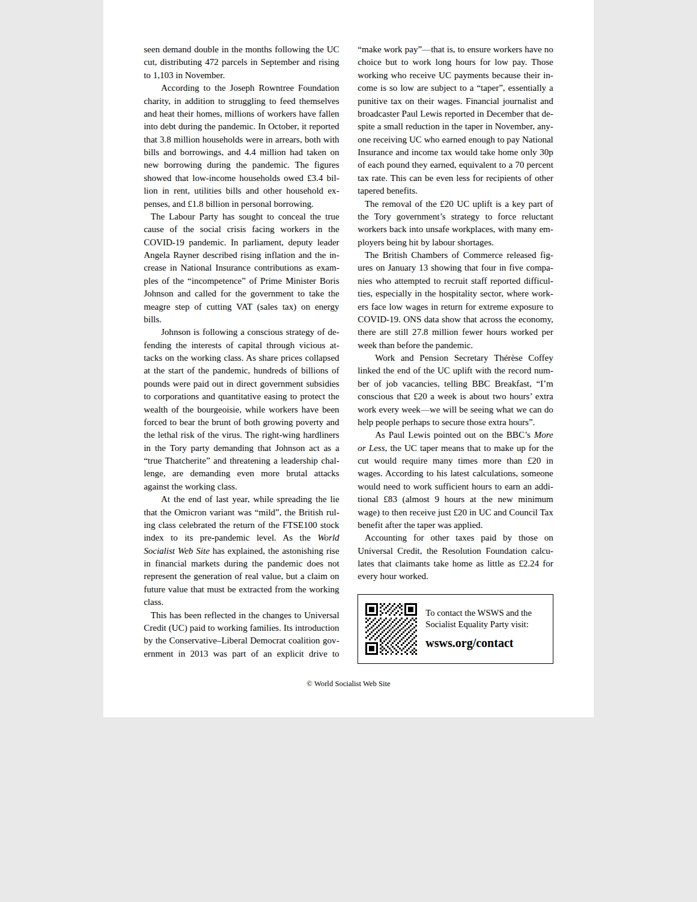seen demand double in the months following the UC cut, distributing 472 parcels in September and rising to 1,103 in November.
According to the Joseph Rowntree Foundation charity, in addition to struggling to feed themselves and heat their homes, millions of workers have fallen into debt during the pandemic. In October, it reported that 3.8 million households were in arrears, both with bills and borrowings, and 4.4 million had taken on new borrowing during the pandemic. The figures showed that low-income households owed £3.4 billion in rent, utilities bills and other household expenses, and £1.8 billion in personal borrowing.
The Labour Party has sought to conceal the true cause of the social crisis facing workers in the COVID-19 pandemic. In parliament, deputy leader Angela Rayner described rising inflation and the increase in National Insurance contributions as examples of the “incompetence” of Prime Minister Boris Johnson and called for the government to take the meagre step of cutting VAT (sales tax) on energy bills.
Johnson is following a conscious strategy of defending the interests of capital through vicious attacks on the working class. As share prices collapsed at the start of the pandemic, hundreds of billions of pounds were paid out in direct government subsidies to corporations and quantitative easing to protect the wealth of the bourgeoisie, while workers have been forced to bear the brunt of both growing poverty and the lethal risk of the virus. The right-wing hardliners in the Tory party demanding that Johnson act as a “true Thatcherite” and threatening a leadership challenge, are demanding even more brutal attacks against the working class.
At the end of last year, while spreading the lie that the Omicron variant was “mild”, the British ruling class celebrated the return of the FTSE100 stock index to its pre-pandemic level. As the World Socialist Web Site has explained, the astonishing rise in financial markets during the pandemic does not represent the generation of real value, but a claim on future value that must be extracted from the working class.
This has been reflected in the changes to Universal Credit (UC) paid to working families. Its introduction by the Conservative–Liberal Democrat coalition government in 2013 was part of an explicit drive to “make work pay”—that is, to ensure workers have no choice but to work long hours for low pay. Those working who receive UC payments because their income is so low are subject to a “taper”, essentially a punitive tax on their wages. Financial journalist and broadcaster Paul Lewis reported in December that despite a small reduction in the taper in November, anyone receiving UC who earned enough to pay National Insurance and income tax would take home only 30p of each pound they earned, equivalent to a 70 percent tax rate. This can be even less for recipients of other tapered benefits.
The removal of the £20 UC uplift is a key part of the Tory government’s strategy to force reluctant workers back into unsafe workplaces, with many employers being hit by labour shortages.
The British Chambers of Commerce released figures on January 13 showing that four in five companies who attempted to recruit staff reported difficulties, especially in the hospitality sector, where workers face low wages in return for extreme exposure to COVID-19. ONS data show that across the economy, there are still 27.8 million fewer hours worked per week than before the pandemic.
Work and Pension Secretary Thérèse Coffey linked the end of the UC uplift with the record number of job vacancies, telling BBC Breakfast, “I’m conscious that £20 a week is about two hours’ extra work every week—we will be seeing what we can do help people perhaps to secure those extra hours”.
As Paul Lewis pointed out on the BBC’s More or Less, the UC taper means that to make up for the cut would require many times more than £20 in wages. According to his latest calculations, someone would need to work sufficient hours to earn an additional £83 (almost 9 hours at the new minimum wage) to then receive just £20 in UC and Council Tax benefit after the taper was applied.
Accounting for other taxes paid by those on Universal Credit, the Resolution Foundation calculates that claimants take home as little as £2.24 for every hour worked.
To contact the WSWS and the Socialist Equality Party visit: wsws.org/contact
© World Socialist Web Site